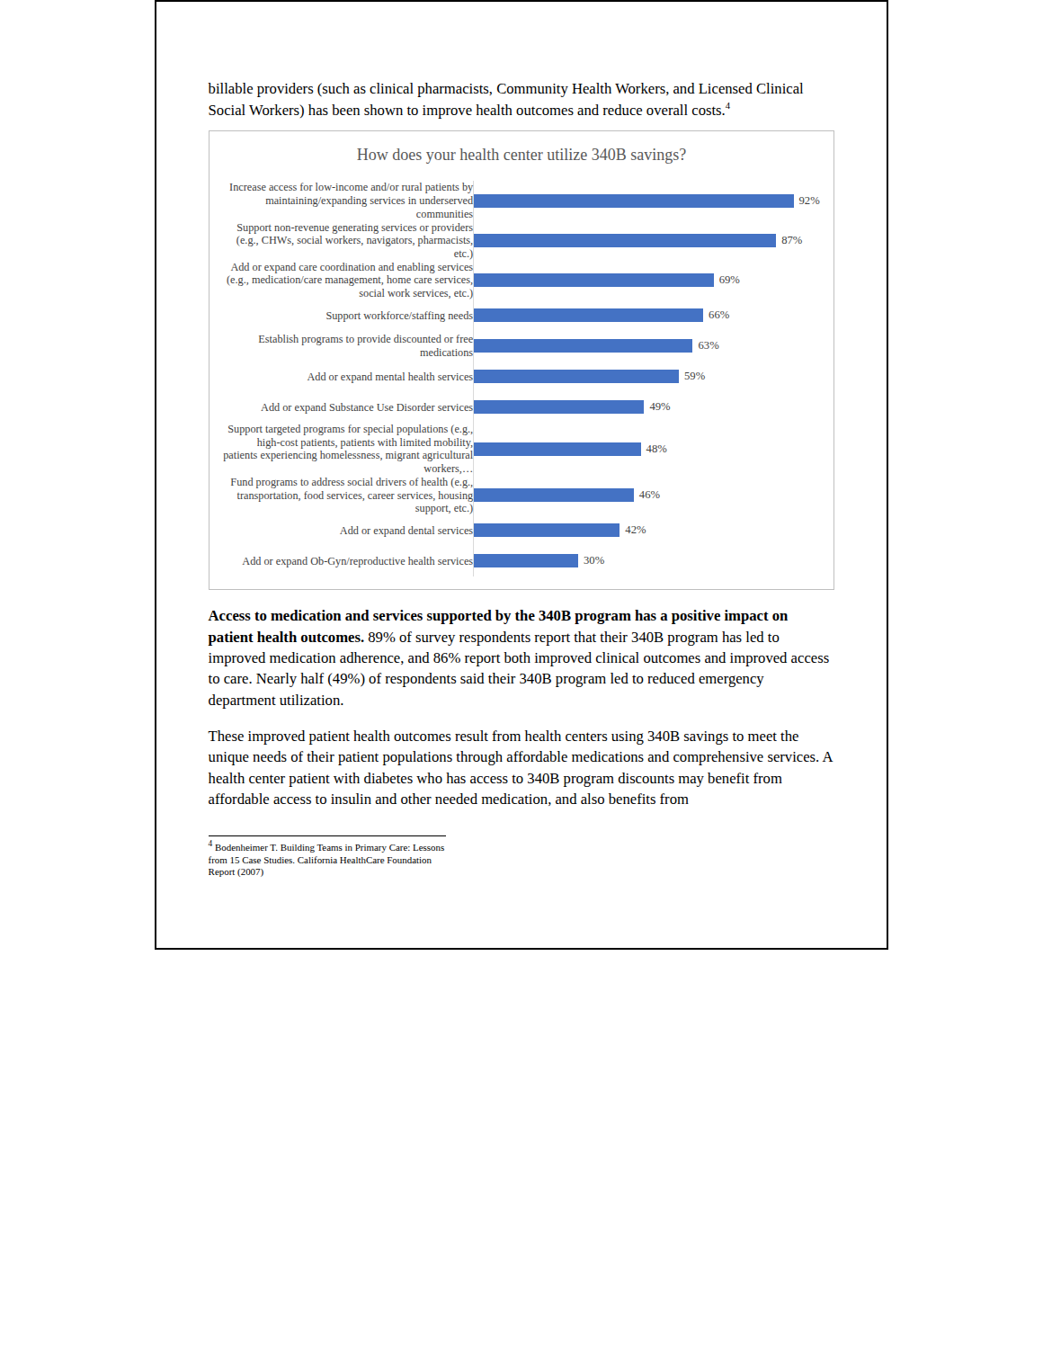billable providers (such as clinical pharmacists, Community Health Workers, and Licensed Clinical Social Workers) has been shown to improve health outcomes and reduce overall costs.4
How does your health center utilize 340B savings?
| Increase access for low-income and/or rural patients by maintaining/expanding services in underserved communities | 92% |
| Support non-revenue generating services or providers (e.g., CHWs, social workers, navigators, pharmacists, etc.) | 87% |
| Add or expand care coordination and enabling services (e.g., medication/care management, home care services, social work services, etc.) | 69% |
| Support workforce/staffing needs | 66% |
| Establish programs to provide discounted or free medications | 63% |
| Add or expand mental health services | 59% |
| Add or expand Substance Use Disorder services | 49% |
| Support targeted programs for special populations (e.g., high-cost patients, patients with limited mobility, patients experiencing homelessness, migrant agricultural workers,… | 48% |
| Fund programs to address social drivers of health (e.g., transportation, food services, career services, housing support, etc.) | 46% |
| Add or expand dental services | 42% |
| Add or expand Ob-Gyn/reproductive health services | 30% |
Access to medication and services supported by the 340B program has a positive impact on patient health outcomes. 89% of survey respondents report that their 340B program has led to improved medication adherence, and 86% report both improved clinical outcomes and improved access to care. Nearly half (49%) of respondents said their 340B program led to reduced emergency department utilization.
These improved patient health outcomes result from health centers using 340B savings to meet the unique needs of their patient populations through affordable medications and comprehensive services. A health center patient with diabetes who has access to 340B program discounts may benefit from affordable access to insulin and other needed medication, and also benefits from
4 Bodenheimer T. Building Teams in Primary Care: Lessons from 15 Case Studies. California HealthCare Foundation Report (2007)